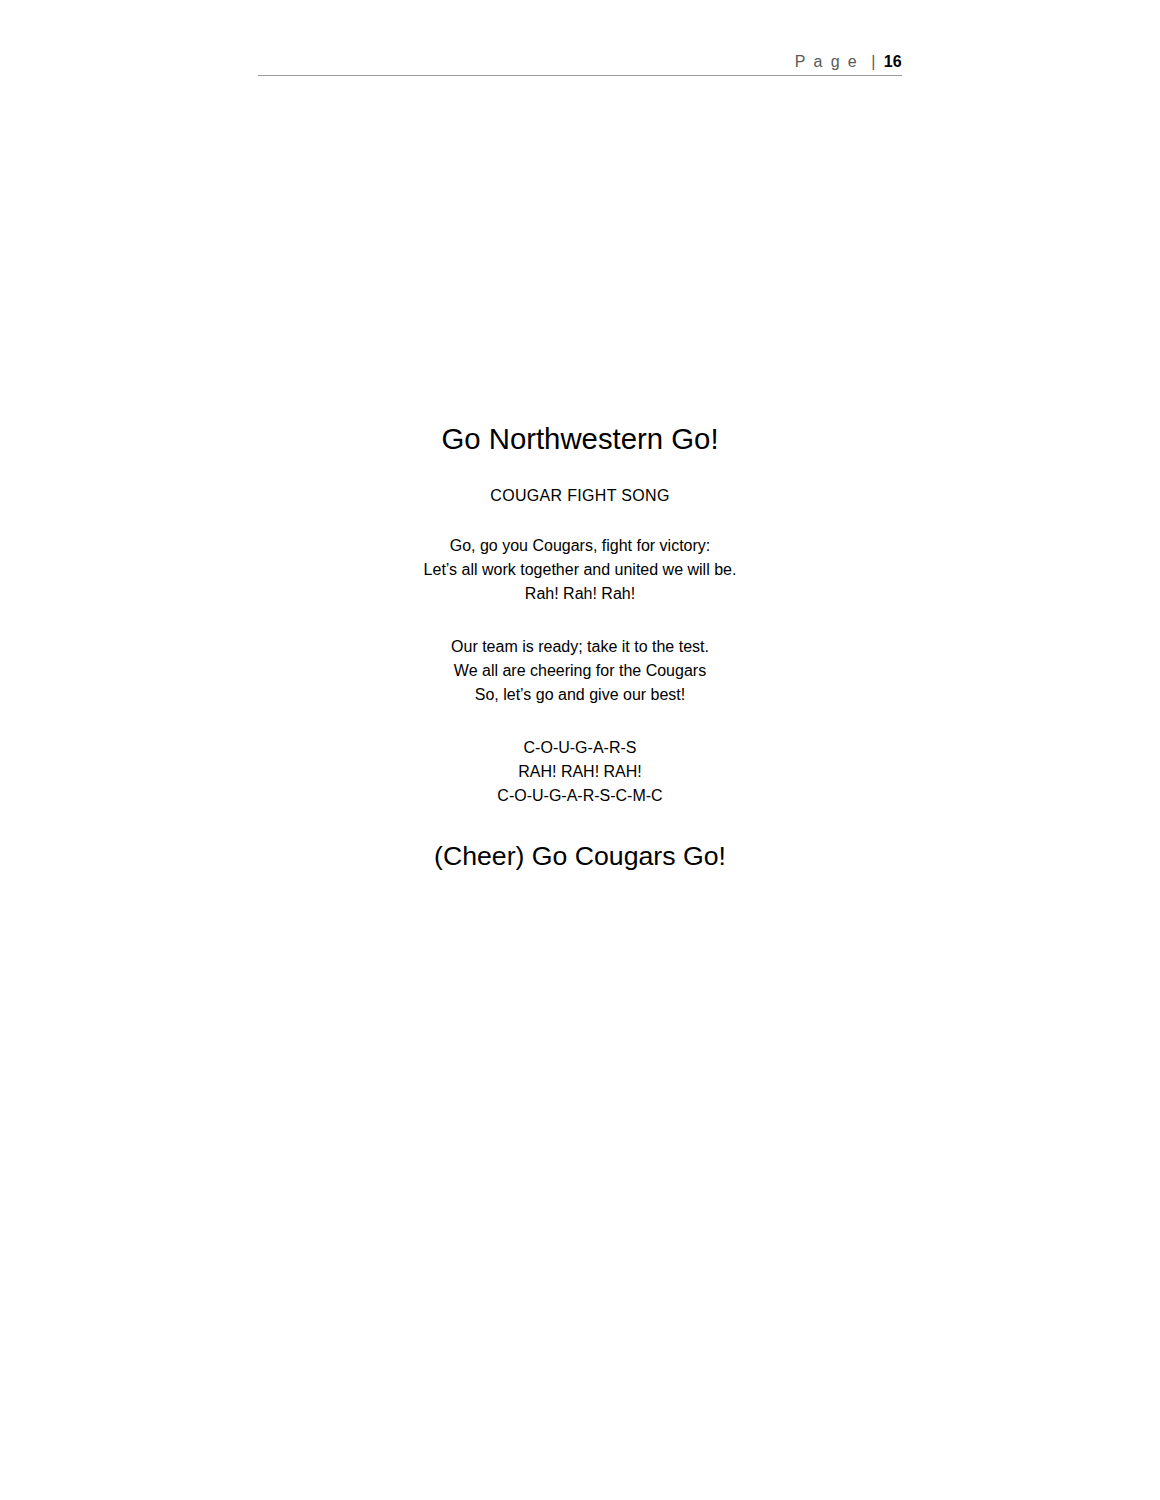P a g e | 16
Go Northwestern Go!
COUGAR FIGHT SONG
Go, go you Cougars, fight for victory:
Let’s all work together and united we will be.
Rah! Rah! Rah!
Our team is ready; take it to the test.
We all are cheering for the Cougars
So, let’s go and give our best!
C-O-U-G-A-R-S
RAH! RAH! RAH!
C-O-U-G-A-R-S-C-M-C
(Cheer) Go Cougars Go!